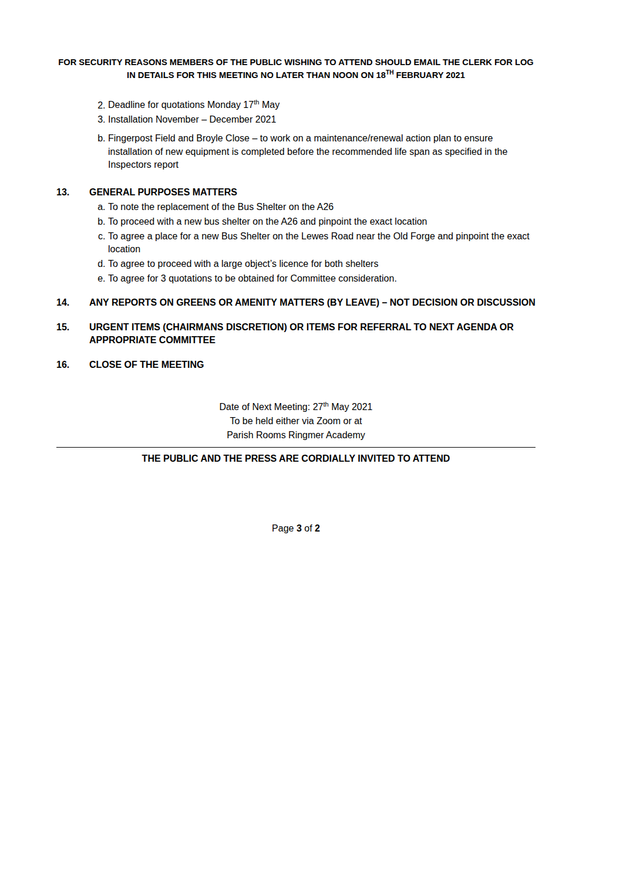FOR SECURITY REASONS MEMBERS OF THE PUBLIC WISHING TO ATTEND SHOULD EMAIL THE CLERK FOR LOG IN DETAILS FOR THIS MEETING NO LATER THAN NOON ON 18TH FEBRUARY 2021
Deadline for quotations Monday 17th May
Installation November – December 2021
Fingerpost Field and Broyle Close – to work on a maintenance/renewal action plan to ensure installation of new equipment is completed before the recommended life span as specified in the Inspectors report
13. GENERAL PURPOSES MATTERS
To note the replacement of the Bus Shelter on the A26
To proceed with a new bus shelter on the A26 and pinpoint the exact location
To agree a place for a new Bus Shelter on the Lewes Road near the Old Forge and pinpoint the exact location
To agree to proceed with a large object’s licence for both shelters
To agree for 3 quotations to be obtained for Committee consideration.
14. ANY REPORTS ON GREENS OR AMENITY MATTERS (BY LEAVE) – NOT DECISION OR DISCUSSION
15. URGENT ITEMS (CHAIRMANS DISCRETION) OR ITEMS FOR REFERRAL TO NEXT AGENDA OR APPROPRIATE COMMITTEE
16. CLOSE OF THE MEETING
Date of Next Meeting: 27th May 2021
To be held either via Zoom or at
Parish Rooms Ringmer Academy
THE PUBLIC AND THE PRESS ARE CORDIALLY INVITED TO ATTEND
Page 3 of 2